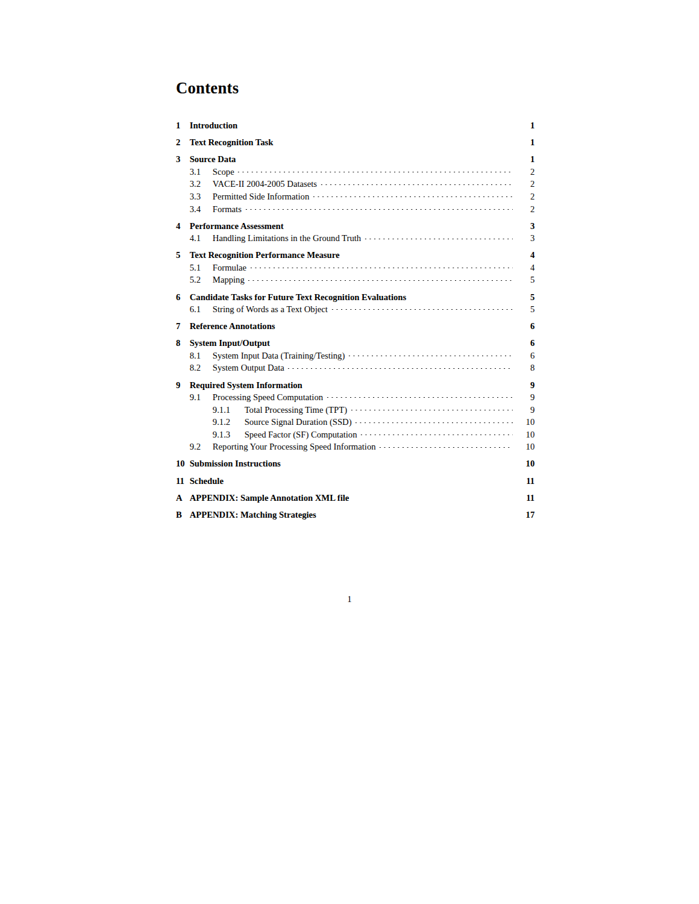Contents
| 1 | Introduction | 1 |
| 2 | Text Recognition Task | 1 |
| 3 | Source Data | 1 |
| | 3.1 | Scope | 2 |
| | 3.2 | VACE-II 2004-2005 Datasets | 2 |
| | 3.3 | Permitted Side Information | 2 |
| | 3.4 | Formats | 2 |
| 4 | Performance Assessment | 3 |
| | 4.1 | Handling Limitations in the Ground Truth | 3 |
| 5 | Text Recognition Performance Measure | 4 |
| | 5.1 | Formulae | 4 |
| | 5.2 | Mapping | 5 |
| 6 | Candidate Tasks for Future Text Recognition Evaluations | 5 |
| | 6.1 | String of Words as a Text Object | 5 |
| 7 | Reference Annotations | 6 |
| 8 | System Input/Output | 6 |
| | 8.1 | System Input Data (Training/Testing) | 6 |
| | 8.2 | System Output Data | 8 |
| 9 | Required System Information | 9 |
| | 9.1 | Processing Speed Computation | 9 |
| | | 9.1.1 | Total Processing Time (TPT) | 9 |
| | | 9.1.2 | Source Signal Duration (SSD) | 10 |
| | | 9.1.3 | Speed Factor (SF) Computation | 10 |
| | 9.2 | Reporting Your Processing Speed Information | 10 |
| 10 | Submission Instructions | 10 |
| 11 | Schedule | 11 |
| A | APPENDIX: Sample Annotation XML file | 11 |
| B | APPENDIX: Matching Strategies | 17 |
1